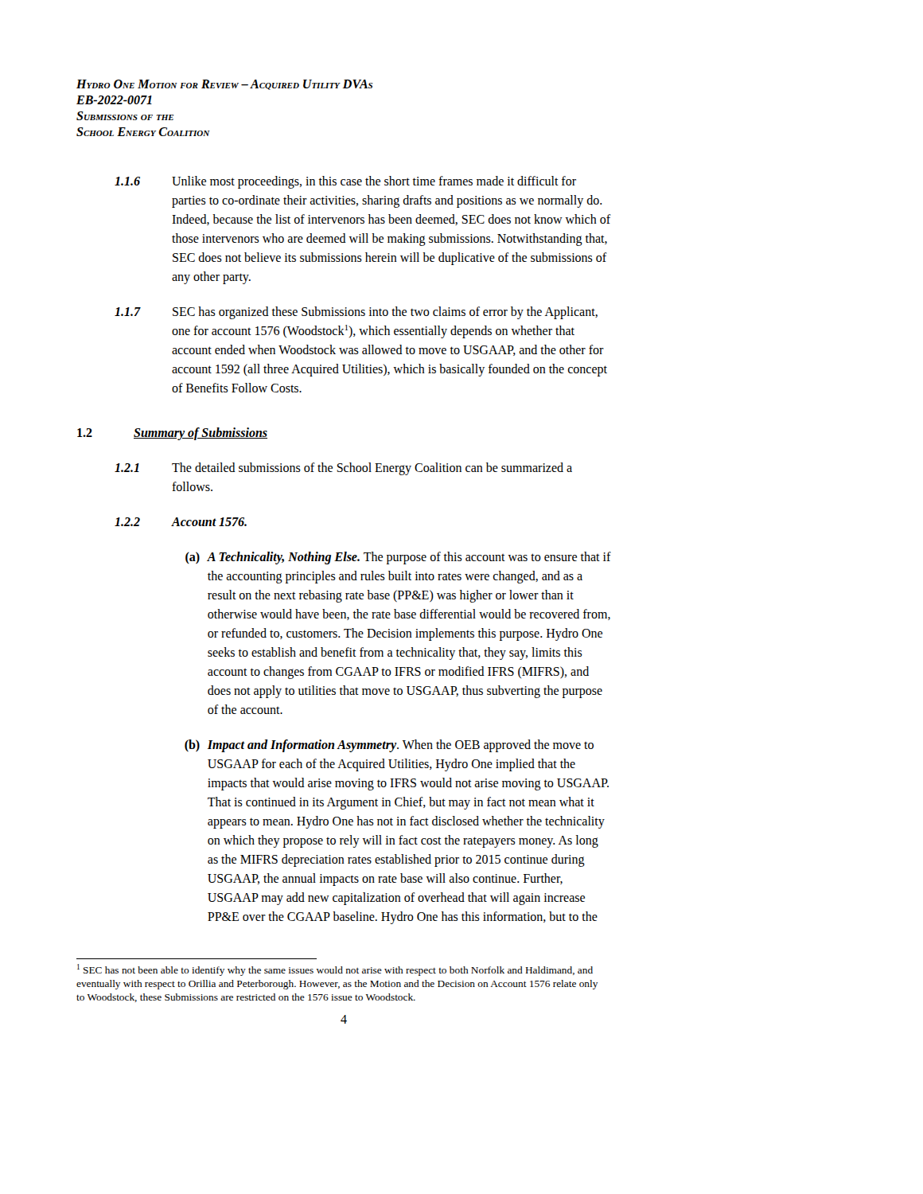Hydro One Motion for Review – Acquired Utility DVAs
EB-2022-0071
Submissions of the
School Energy Coalition
1.1.6
Unlike most proceedings, in this case the short time frames made it difficult for parties to co-ordinate their activities, sharing drafts and positions as we normally do. Indeed, because the list of intervenors has been deemed, SEC does not know which of those intervenors who are deemed will be making submissions. Notwithstanding that, SEC does not believe its submissions herein will be duplicative of the submissions of any other party.
1.1.7
SEC has organized these Submissions into the two claims of error by the Applicant, one for account 1576 (Woodstock1), which essentially depends on whether that account ended when Woodstock was allowed to move to USGAAP, and the other for account 1592 (all three Acquired Utilities), which is basically founded on the concept of Benefits Follow Costs.
1.2
Summary of Submissions
1.2.1
The detailed submissions of the School Energy Coalition can be summarized a follows.
1.2.2
Account 1576.
(a)
A Technicality, Nothing Else. The purpose of this account was to ensure that if the accounting principles and rules built into rates were changed, and as a result on the next rebasing rate base (PP&E) was higher or lower than it otherwise would have been, the rate base differential would be recovered from, or refunded to, customers. The Decision implements this purpose. Hydro One seeks to establish and benefit from a technicality that, they say, limits this account to changes from CGAAP to IFRS or modified IFRS (MIFRS), and does not apply to utilities that move to USGAAP, thus subverting the purpose of the account.
(b)
Impact and Information Asymmetry. When the OEB approved the move to USGAAP for each of the Acquired Utilities, Hydro One implied that the impacts that would arise moving to IFRS would not arise moving to USGAAP. That is continued in its Argument in Chief, but may in fact not mean what it appears to mean. Hydro One has not in fact disclosed whether the technicality on which they propose to rely will in fact cost the ratepayers money. As long as the MIFRS depreciation rates established prior to 2015 continue during USGAAP, the annual impacts on rate base will also continue. Further, USGAAP may add new capitalization of overhead that will again increase PP&E over the CGAAP baseline. Hydro One has this information, but to the
1 SEC has not been able to identify why the same issues would not arise with respect to both Norfolk and Haldimand, and eventually with respect to Orillia and Peterborough. However, as the Motion and the Decision on Account 1576 relate only to Woodstock, these Submissions are restricted on the 1576 issue to Woodstock.
4